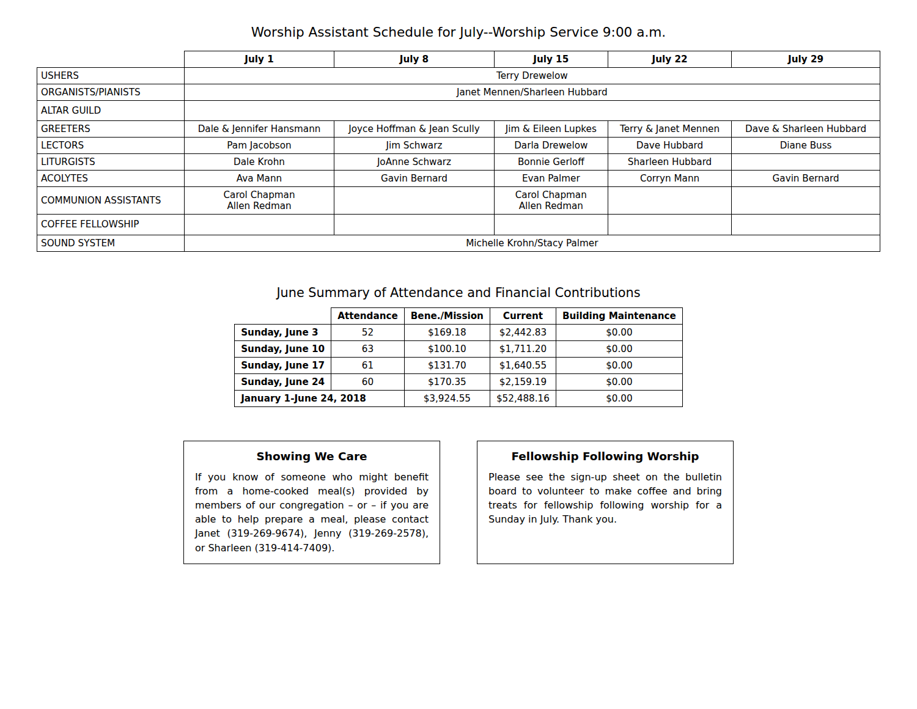Worship Assistant Schedule for July--Worship Service 9:00 a.m.
| | July 1 | July 8 | July 15 | July 22 | July 29 |
| --- | --- | --- | --- | --- | --- |
| USHERS | Terry Drewelow |
| ORGANISTS/PIANISTS | Janet Mennen/Sharleen Hubbard |
| ALTAR GUILD | |
| GREETERS | Dale & Jennifer Hansmann | Joyce Hoffman & Jean Scully | Jim & Eileen Lupkes | Terry & Janet Mennen | Dave & Sharleen Hubbard |
| LECTORS | Pam Jacobson | Jim Schwarz | Darla Drewelow | Dave Hubbard | Diane Buss |
| LITURGISTS | Dale Krohn | JoAnne Schwarz | Bonnie Gerloff | Sharleen Hubbard | |
| ACOLYTES | Ava Mann | Gavin Bernard | Evan Palmer | Corryn Mann | Gavin Bernard |
| COMMUNION ASSISTANTS | Carol Chapman Allen Redman | | Carol Chapman Allen Redman | | |
| COFFEE FELLOWSHIP | | | | | |
| SOUND SYSTEM | Michelle Krohn/Stacy Palmer |
June Summary of Attendance and Financial Contributions
| | Attendance | Bene./Mission | Current | Building Maintenance |
| --- | --- | --- | --- | --- |
| Sunday, June 3 | 52 | $169.18 | $2,442.83 | $0.00 |
| Sunday, June 10 | 63 | $100.10 | $1,711.20 | $0.00 |
| Sunday, June 17 | 61 | $131.70 | $1,640.55 | $0.00 |
| Sunday, June 24 | 60 | $170.35 | $2,159.19 | $0.00 |
| January 1-June 24, 2018 | $3,924.55 | $52,488.16 | $0.00 |
Showing We Care
If you know of someone who might benefit from a home-cooked meal(s) provided by members of our congregation – or – if you are able to help prepare a meal, please contact Janet (319-269-9674), Jenny (319-269-2578), or Sharleen (319-414-7409).
Fellowship Following Worship
Please see the sign-up sheet on the bulletin board to volunteer to make coffee and bring treats for fellowship following worship for a Sunday in July. Thank you.